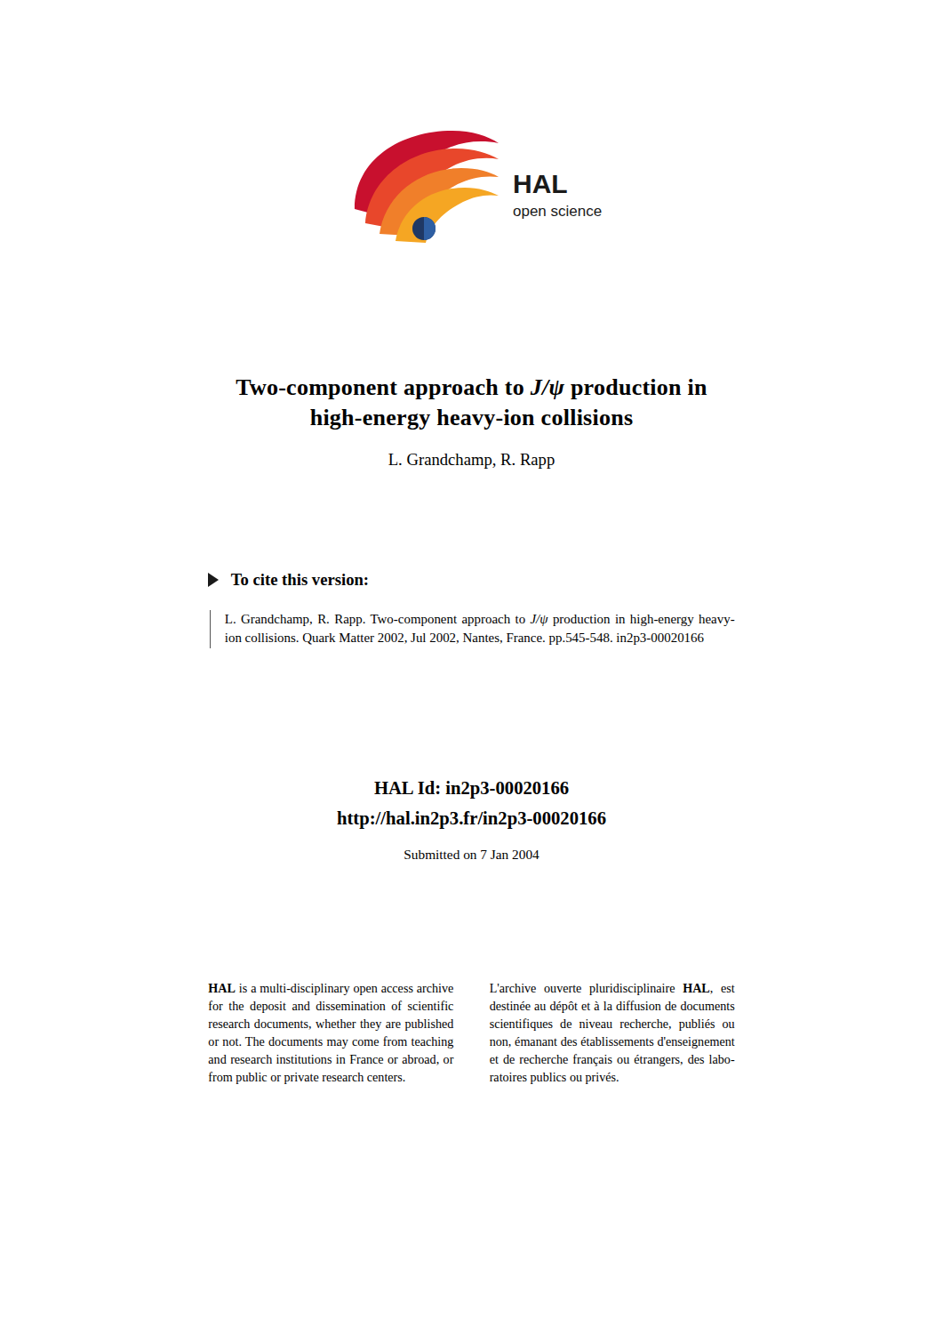HAL open science
Two-component approach to J/ψ production in
high-energy heavy-ion collisions
L. Grandchamp, R. Rapp
To cite this version:
L. Grandchamp, R. Rapp. Two-component approach to J/ψ production in high-energy heavy-ion collisions. Quark Matter 2002, Jul 2002, Nantes, France. pp.545-548. in2p3-00020166
HAL Id: in2p3-00020166
http://hal.in2p3.fr/in2p3-00020166
Submitted on 7 Jan 2004
HAL is a multi-disciplinary open access archive for the deposit and dissemination of scientific research documents, whether they are published or not. The documents may come from teaching and research institutions in France or abroad, or from public or private research centers.
L'archive ouverte pluridisciplinaire HAL, est destinée au dépôt et à la diffusion de documents scientifiques de niveau recherche, publiés ou non, émanant des établissements d'enseignement et de recherche français ou étrangers, des laboratoires publics ou privés.